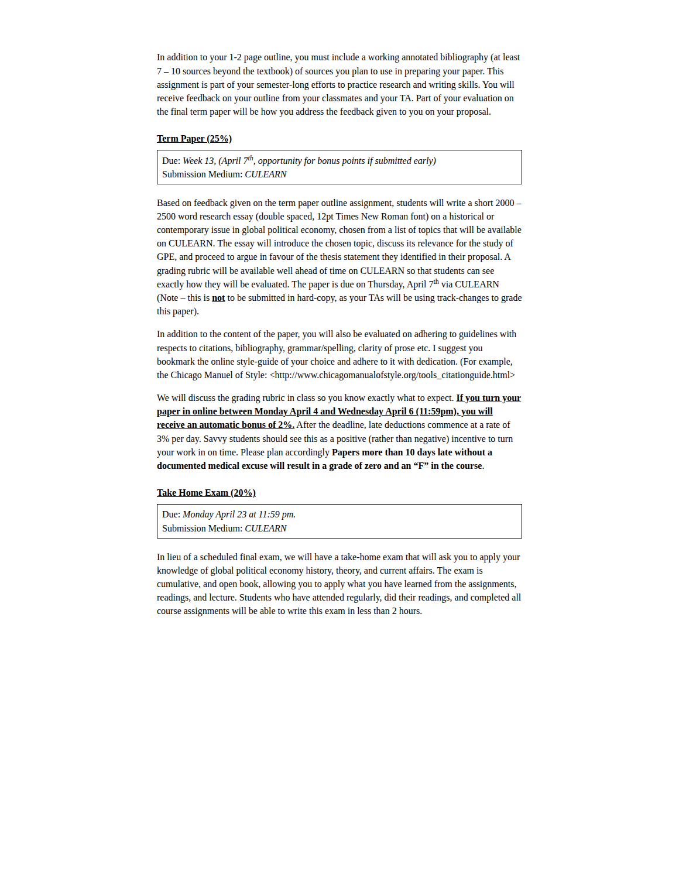In addition to your 1-2 page outline, you must include a working annotated bibliography (at least 7 – 10 sources beyond the textbook) of sources you plan to use in preparing your paper. This assignment is part of your semester-long efforts to practice research and writing skills. You will receive feedback on your outline from your classmates and your TA. Part of your evaluation on the final term paper will be how you address the feedback given to you on your proposal.
Term Paper (25%)
Due: Week 13, (April 7th, opportunity for bonus points if submitted early)
Submission Medium: CULEARN
Based on feedback given on the term paper outline assignment, students will write a short 2000 – 2500 word research essay (double spaced, 12pt Times New Roman font) on a historical or contemporary issue in global political economy, chosen from a list of topics that will be available on CULEARN. The essay will introduce the chosen topic, discuss its relevance for the study of GPE, and proceed to argue in favour of the thesis statement they identified in their proposal. A grading rubric will be available well ahead of time on CULEARN so that students can see exactly how they will be evaluated. The paper is due on Thursday, April 7th via CULEARN (Note – this is not to be submitted in hard-copy, as your TAs will be using track-changes to grade this paper).
In addition to the content of the paper, you will also be evaluated on adhering to guidelines with respects to citations, bibliography, grammar/spelling, clarity of prose etc. I suggest you bookmark the online style-guide of your choice and adhere to it with dedication. (For example, the Chicago Manuel of Style: <http://www.chicagomanualofstyle.org/tools_citationguide.html>
We will discuss the grading rubric in class so you know exactly what to expect. If you turn your paper in online between Monday April 4 and Wednesday April 6 (11:59pm), you will receive an automatic bonus of 2%. After the deadline, late deductions commence at a rate of 3% per day. Savvy students should see this as a positive (rather than negative) incentive to turn your work in on time. Please plan accordingly Papers more than 10 days late without a documented medical excuse will result in a grade of zero and an “F” in the course.
Take Home Exam (20%)
Due: Monday April 23 at 11:59 pm.
Submission Medium: CULEARN
In lieu of a scheduled final exam, we will have a take-home exam that will ask you to apply your knowledge of global political economy history, theory, and current affairs. The exam is cumulative, and open book, allowing you to apply what you have learned from the assignments, readings, and lecture. Students who have attended regularly, did their readings, and completed all course assignments will be able to write this exam in less than 2 hours.